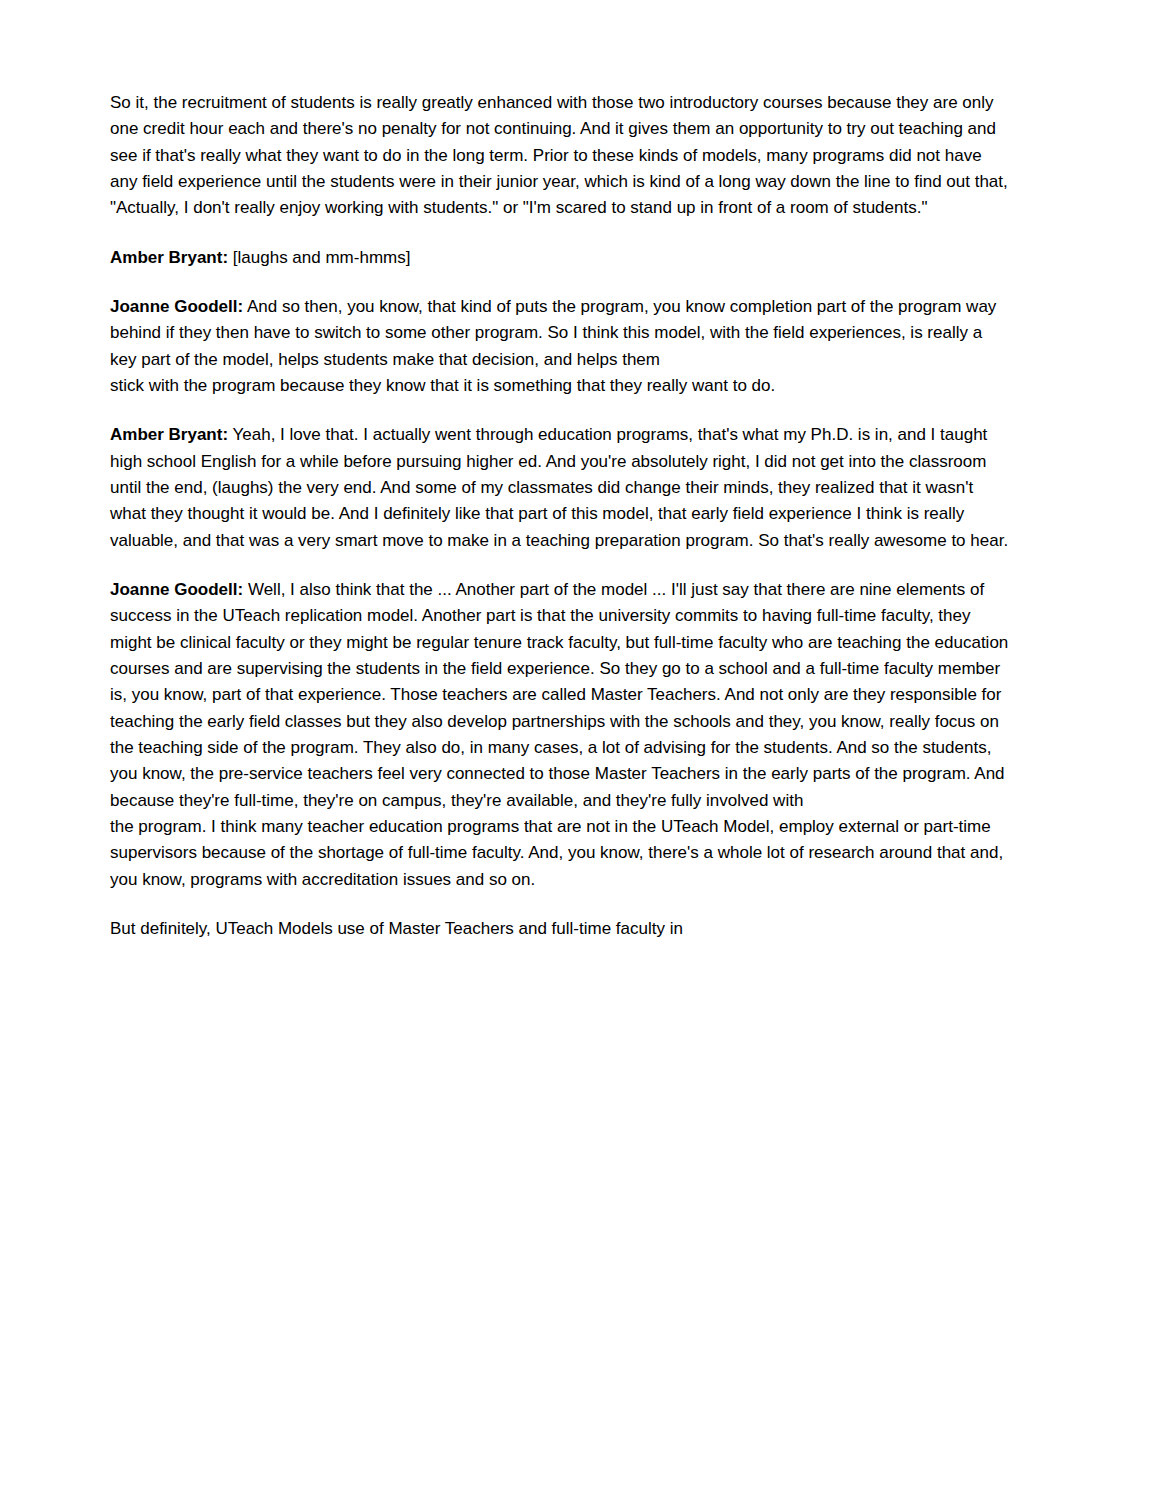So it, the recruitment of students is really greatly enhanced with those two introductory courses because they are only one credit hour each and there's no penalty for not continuing. And it gives them an opportunity to try out teaching and see if that's really what they want to do in the long term. Prior to these kinds of models, many programs did not have any field experience until the students were in their junior year, which is kind of a long way down the line to find out that, "Actually, I don't really enjoy working with students." or "I'm scared to stand up in front of a room of students."
Amber Bryant: [laughs and mm-hmms]
Joanne Goodell: And so then, you know, that kind of puts the program, you know completion part of the program way behind if they then have to switch to some other program. So I think this model, with the field experiences, is really a key part of the model, helps students make that decision, and helps them
stick with the program because they know that it is something that they really want to do.
Amber Bryant: Yeah, I love that. I actually went through education programs, that's what my Ph.D. is in, and I taught high school English for a while before pursuing higher ed. And you're absolutely right, I did not get into the classroom until the end, (laughs) the very end. And some of my classmates did change their minds, they realized that it wasn't what they thought it would be. And I definitely like that part of this model, that early field experience I think is really valuable, and that was a very smart move to make in a teaching preparation program. So that's really awesome to hear.
Joanne Goodell: Well, I also think that the ... Another part of the model ... I'll just say that there are nine elements of success in the UTeach replication model. Another part is that the university commits to having full-time faculty, they might be clinical faculty or they might be regular tenure track faculty, but full-time faculty who are teaching the education courses and are supervising the students in the field experience. So they go to a school and a full-time faculty member is, you know, part of that experience. Those teachers are called Master Teachers. And not only are they responsible for teaching the early field classes but they also develop partnerships with the schools and they, you know, really focus on the teaching side of the program. They also do, in many cases, a lot of advising for the students. And so the students, you know, the pre-service teachers feel very connected to those Master Teachers in the early parts of the program. And because they're full-time, they're on campus, they're available, and they're fully involved with
the program. I think many teacher education programs that are not in the UTeach Model, employ external or part-time supervisors because of the shortage of full-time faculty. And, you know, there's a whole lot of research around that and, you know, programs with accreditation issues and so on.
But definitely, UTeach Models use of Master Teachers and full-time faculty in